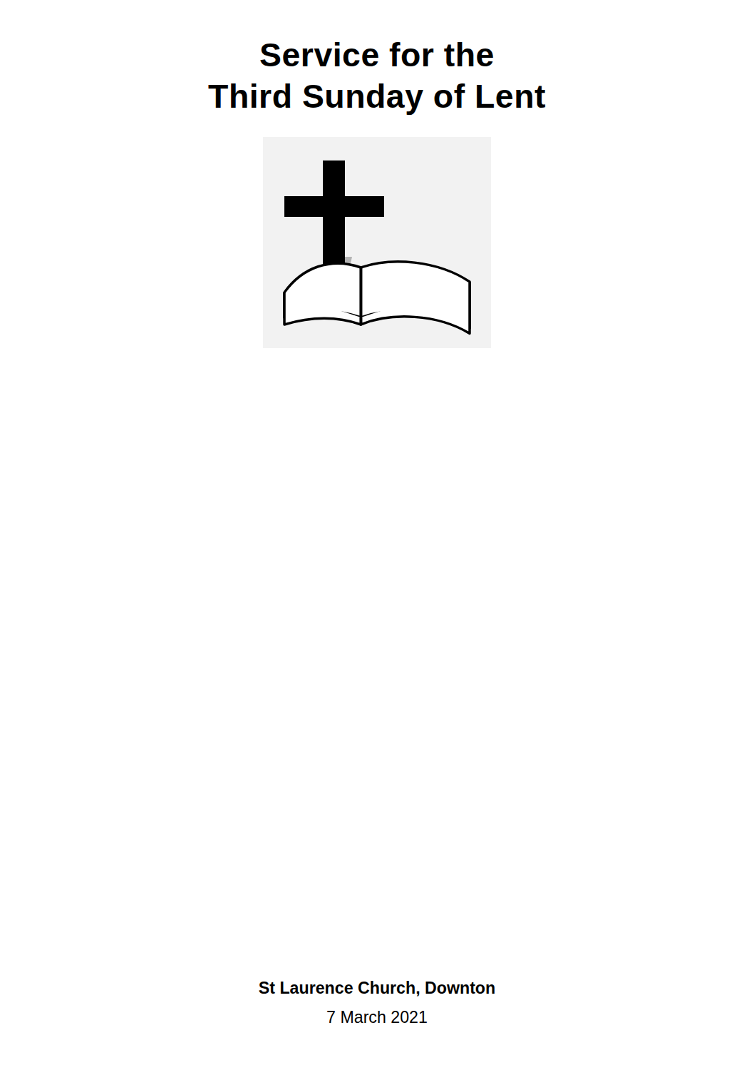Service for the
Third Sunday of Lent
St Laurence Church, Downton
7 March 2021